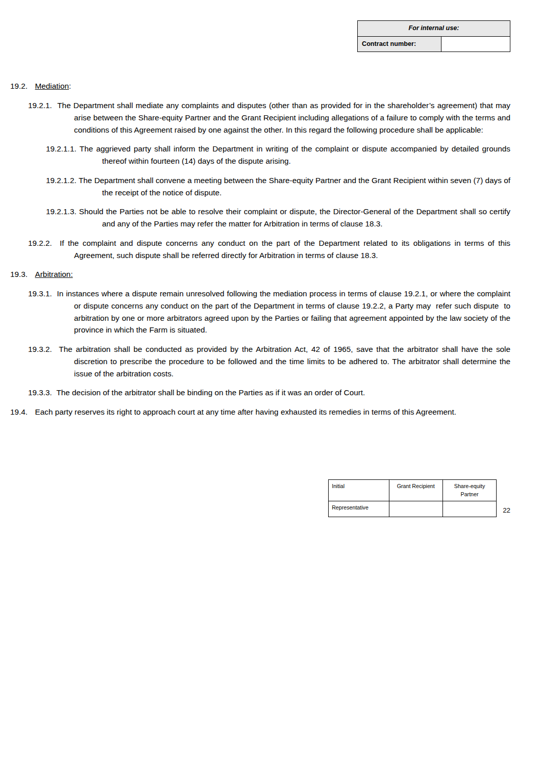| For internal use: |
| Contract number: | |
19.2. Mediation:
19.2.1. The Department shall mediate any complaints and disputes (other than as provided for in the shareholder’s agreement) that may arise between the Share-equity Partner and the Grant Recipient including allegations of a failure to comply with the terms and conditions of this Agreement raised by one against the other. In this regard the following procedure shall be applicable:
19.2.1.1. The aggrieved party shall inform the Department in writing of the complaint or dispute accompanied by detailed grounds thereof within fourteen (14) days of the dispute arising.
19.2.1.2. The Department shall convene a meeting between the Share-equity Partner and the Grant Recipient within seven (7) days of the receipt of the notice of dispute.
19.2.1.3. Should the Parties not be able to resolve their complaint or dispute, the Director-General of the Department shall so certify and any of the Parties may refer the matter for Arbitration in terms of clause 18.3.
19.2.2. If the complaint and dispute concerns any conduct on the part of the Department related to its obligations in terms of this Agreement, such dispute shall be referred directly for Arbitration in terms of clause 18.3.
19.3. Arbitration:
19.3.1. In instances where a dispute remain unresolved following the mediation process in terms of clause 19.2.1, or where the complaint or dispute concerns any conduct on the part of the Department in terms of clause 19.2.2, a Party may refer such dispute to arbitration by one or more arbitrators agreed upon by the Parties or failing that agreement appointed by the law society of the province in which the Farm is situated.
19.3.2. The arbitration shall be conducted as provided by the Arbitration Act, 42 of 1965, save that the arbitrator shall have the sole discretion to prescribe the procedure to be followed and the time limits to be adhered to. The arbitrator shall determine the issue of the arbitration costs.
19.3.3. The decision of the arbitrator shall be binding on the Parties as if it was an order of Court.
19.4. Each party reserves its right to approach court at any time after having exhausted its remedies in terms of this Agreement.
| Initial | Grant Recipient | Share-equity Partner |
| Representative | | |
22